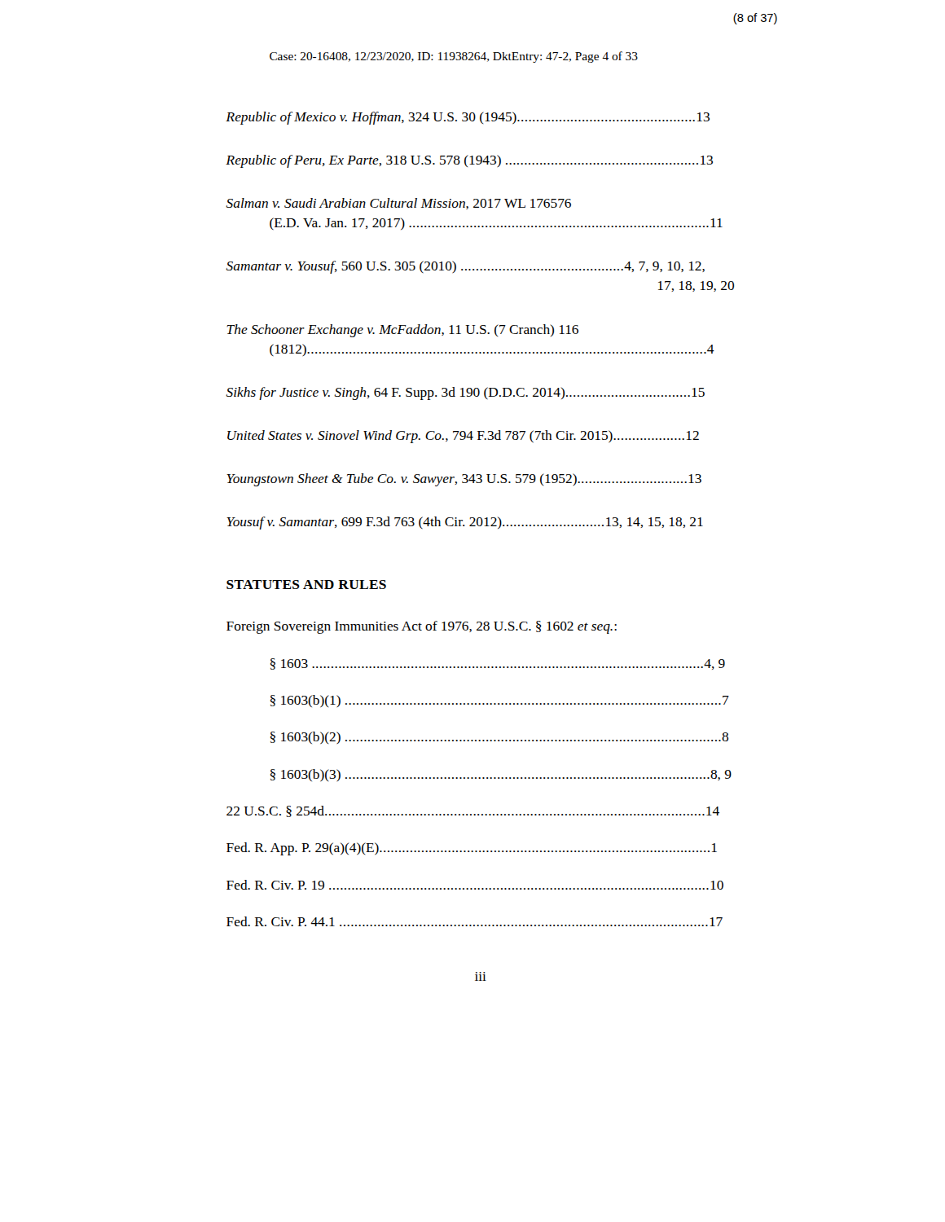(8 of 37)
Case: 20-16408, 12/23/2020, ID: 11938264, DktEntry: 47-2, Page 4 of 33
Republic of Mexico v. Hoffman, 324 U.S. 30 (1945)............................................... 13
Republic of Peru, Ex Parte, 318 U.S. 578 (1943) ................................................... 13
Salman v. Saudi Arabian Cultural Mission, 2017 WL 176576
(E.D. Va. Jan. 17, 2017) ............................................................................... 11
Samantar v. Yousuf, 560 U.S. 305 (2010) ........................................... 4, 7, 9, 10, 12, 17, 18, 19, 20
The Schooner Exchange v. McFaddon, 11 U.S. (7 Cranch) 116
(1812)......................................................................................................... 4
Sikhs for Justice v. Singh, 64 F. Supp. 3d 190 (D.D.C. 2014)................................. 15
United States v. Sinovel Wind Grp. Co., 794 F.3d 787 (7th Cir. 2015)................... 12
Youngstown Sheet & Tube Co. v. Sawyer, 343 U.S. 579 (1952)............................. 13
Yousuf v. Samantar, 699 F.3d 763 (4th Cir. 2012)........................... 13, 14, 15, 18, 21
STATUTES AND RULES
Foreign Sovereign Immunities Act of 1976, 28 U.S.C. § 1602 et seq.:
§ 1603 ....................................................................................................... 4, 9
§ 1603(b)(1) ................................................................................................... 7
§ 1603(b)(2) ................................................................................................... 8
§ 1603(b)(3) ................................................................................................ 8, 9
22 U.S.C. § 254d.................................................................................................... 14
Fed. R. App. P. 29(a)(4)(E)....................................................................................... 1
Fed. R. Civ. P. 19 .................................................................................................... 10
Fed. R. Civ. P. 44.1 ................................................................................................. 17
iii